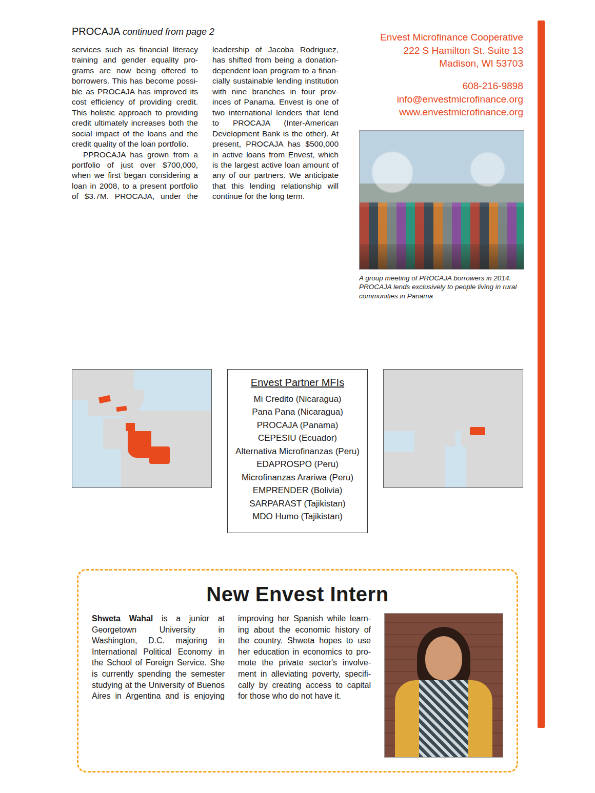PROCAJA continued from page 2
services such as financial literacy training and gender equality programs are now being offered to borrowers. This has become possible as PROCAJA has improved its cost efficiency of providing credit. This holistic approach to providing credit ultimately increases both the social impact of the loans and the credit quality of the loan portfolio.
PPROCAJA has grown from a portfolio of just over $700,000, when we first began considering a loan in 2008, to a present portfolio of $3.7M. PROCAJA, under the leadership of Jacoba Rodriguez, has shifted from being a donation-dependent loan program to a financially sustainable lending institution with nine branches in four provinces of Panama. Envest is one of two international lenders that lend to PROCAJA (Inter-American Development Bank is the other). At present, PROCAJA has $500,000 in active loans from Envest, which is the largest active loan amount of any of our partners. We anticipate that this lending relationship will continue for the long term.
Envest Microfinance Cooperative
222 S Hamilton St. Suite 13
Madison, WI 53703
608-216-9898
info@envestmicrofinance.org
www.envestmicrofinance.org
A group meeting of PROCAJA borrowers in 2014. PROCAJA lends exclusively to people living in rural communities in Panama
Envest Partner MFIs
Mi Credito (Nicaragua)
Pana Pana (Nicaragua)
PROCAJA (Panama)
CEPESIU (Ecuador)
Alternativa Microfinanzas (Peru)
EDAPROSPO (Peru)
Microfinanzas Arariwa (Peru)
EMPRENDER (Bolivia)
SARPARAST (Tajikistan)
MDO Humo (Tajikistan)
New Envest Intern
Shweta Wahal is a junior at Georgetown University in Washington, D.C. majoring in International Political Economy in the School of Foreign Service. She is currently spending the semester studying at the University of Buenos Aires in Argentina and is enjoying improving her Spanish while learning about the economic history of the country. Shweta hopes to use her education in economics to promote the private sector's involvement in alleviating poverty, specifically by creating access to capital for those who do not have it.